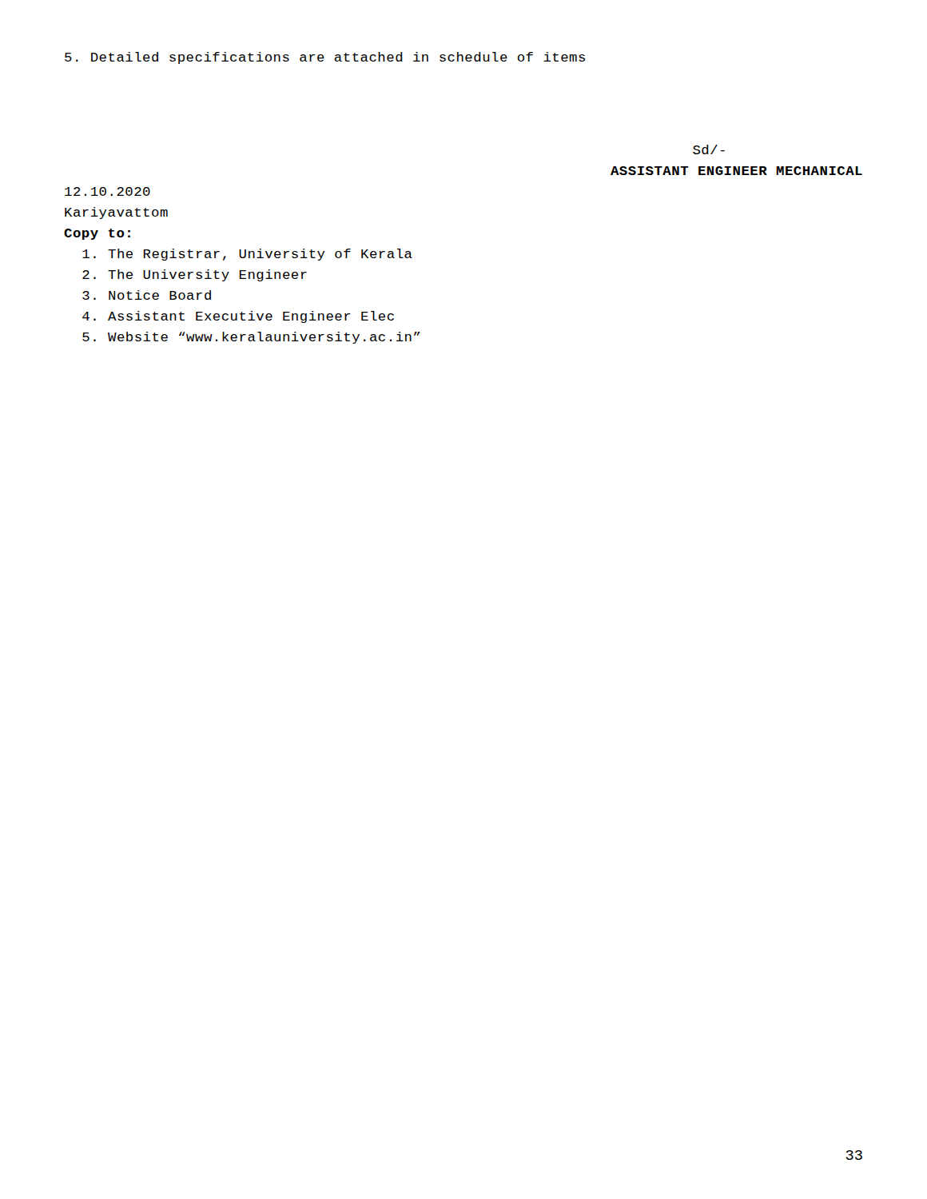5. Detailed specifications are attached in schedule of items
Sd/-
ASSISTANT ENGINEER MECHANICAL
12.10.2020
Kariyavattom
Copy to:
The Registrar, University of Kerala
The University Engineer
Notice Board
Assistant Executive Engineer Elec
Website “www.keralauniversity.ac.in”
33